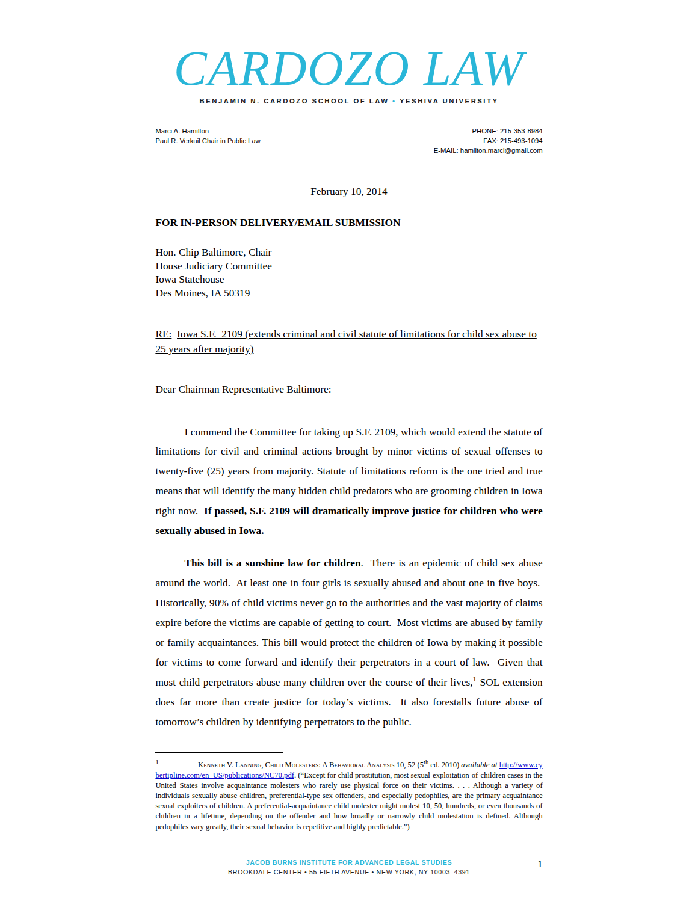CARDOZO LAW
BENJAMIN N. CARDOZO SCHOOL OF LAW • YESHIVA UNIVERSITY
Marci A. Hamilton
Paul R. Verkuil Chair in Public Law
PHONE: 215-353-8984
FAX: 215-493-1094
E-MAIL: hamilton.marci@gmail.com
February 10, 2014
FOR IN-PERSON DELIVERY/EMAIL SUBMISSION
Hon. Chip Baltimore, Chair
House Judiciary Committee
Iowa Statehouse
Des Moines, IA 50319
RE: Iowa S.F. 2109 (extends criminal and civil statute of limitations for child sex abuse to 25 years after majority)
Dear Chairman Representative Baltimore:
I commend the Committee for taking up S.F. 2109, which would extend the statute of limitations for civil and criminal actions brought by minor victims of sexual offenses to twenty-five (25) years from majority. Statute of limitations reform is the one tried and true means that will identify the many hidden child predators who are grooming children in Iowa right now. If passed, S.F. 2109 will dramatically improve justice for children who were sexually abused in Iowa.
This bill is a sunshine law for children. There is an epidemic of child sex abuse around the world. At least one in four girls is sexually abused and about one in five boys. Historically, 90% of child victims never go to the authorities and the vast majority of claims expire before the victims are capable of getting to court. Most victims are abused by family or family acquaintances. This bill would protect the children of Iowa by making it possible for victims to come forward and identify their perpetrators in a court of law. Given that most child perpetrators abuse many children over the course of their lives,1 SOL extension does far more than create justice for today’s victims. It also forestalls future abuse of tomorrow’s children by identifying perpetrators to the public.
1 Kenneth V. Lanning, Child Molesters: A Behavioral Analysis 10, 52 (5th ed. 2010) available at http://www.cybertipline.com/en_US/publications/NC70.pdf. (“Except for child prostitution, most sexual-exploitation-of-children cases in the United States involve acquaintance molesters who rarely use physical force on their victims. . . . Although a variety of individuals sexually abuse children, preferential-type sex offenders, and especially pedophiles, are the primary acquaintance sexual exploiters of children. A preferential-acquaintance child molester might molest 10, 50, hundreds, or even thousands of children in a lifetime, depending on the offender and how broadly or narrowly child molestation is defined. Although pedophiles vary greatly, their sexual behavior is repetitive and highly predictable.”)
JACOB BURNS INSTITUTE FOR ADVANCED LEGAL STUDIES
BROOKDALE CENTER • 55 FIFTH AVENUE • NEW YORK, NY 10003–4391
1